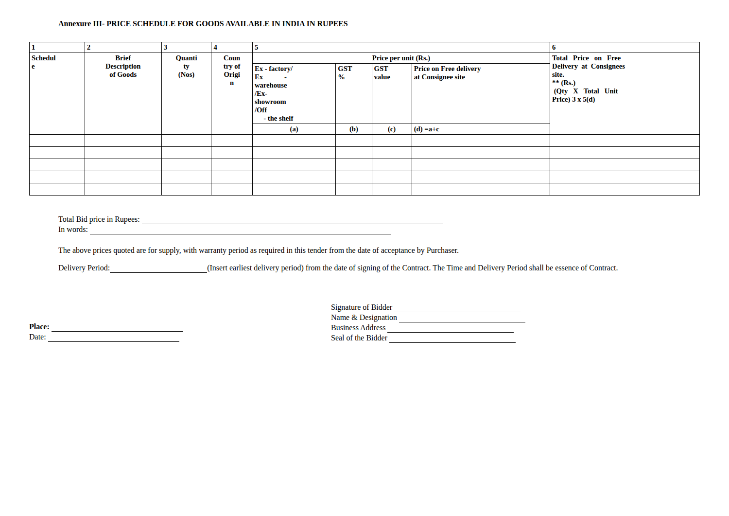Annexure III- PRICE SCHEDULE FOR GOODS AVAILABLE IN INDIA IN RUPEES
| 1 | 2 | 3 | 4 | 5 | 6 |
| Schedul e | Brief Description of Goods | Quanti ty (Nos) | Coun try of Origi n | Price per unit (Rs.) | Total Price on Free Delivery at Consignees site. ** (Rs.) (Qty X Total Unit Price) 3 x 5(d) |
| Ex - factory/ Ex - warehouse /Ex- showroom /Off - the shelf | GST % | GST value | Price on Free delivery at Consignee site |
| (a) | (b) | (c) | (d) =a+c |
Total Bid price in Rupees:
In words:
The above prices quoted are for supply, with warranty period as required in this tender from the date of acceptance by Purchaser.
Delivery Period: (Insert earliest delivery period) from the date of signing of the Contract. The Time and Delivery Period shall be essence of Contract.
| Place: Date: | Signature of Bidder Name & Designation Business Address Seal of the Bidder |